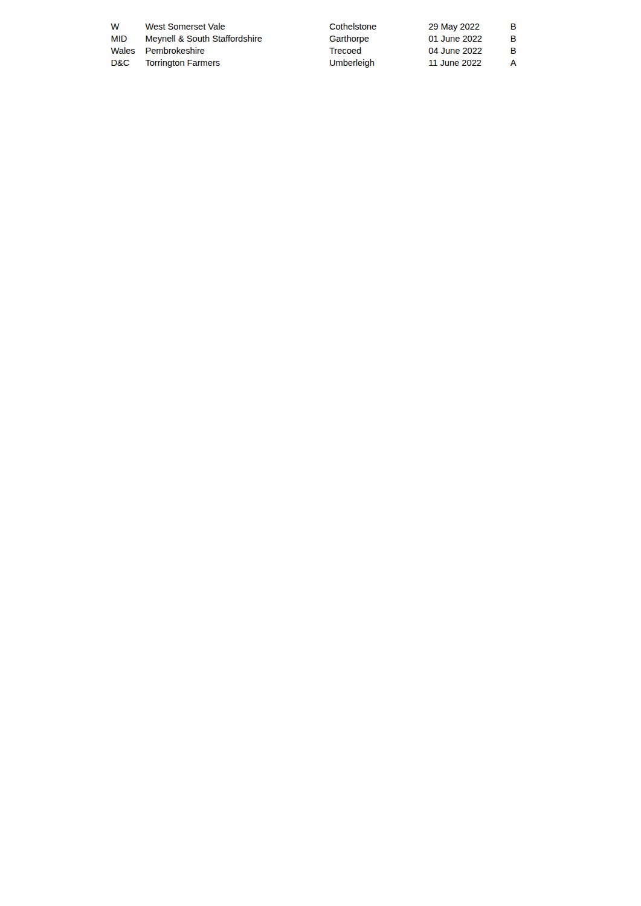| W | West Somerset Vale | Cothelstone | 29 May 2022 | B |
| MID | Meynell & South Staffordshire | Garthorpe | 01 June 2022 | B |
| Wales | Pembrokeshire | Trecoed | 04 June 2022 | B |
| D&C | Torrington Farmers | Umberleigh | 11 June 2022 | A |